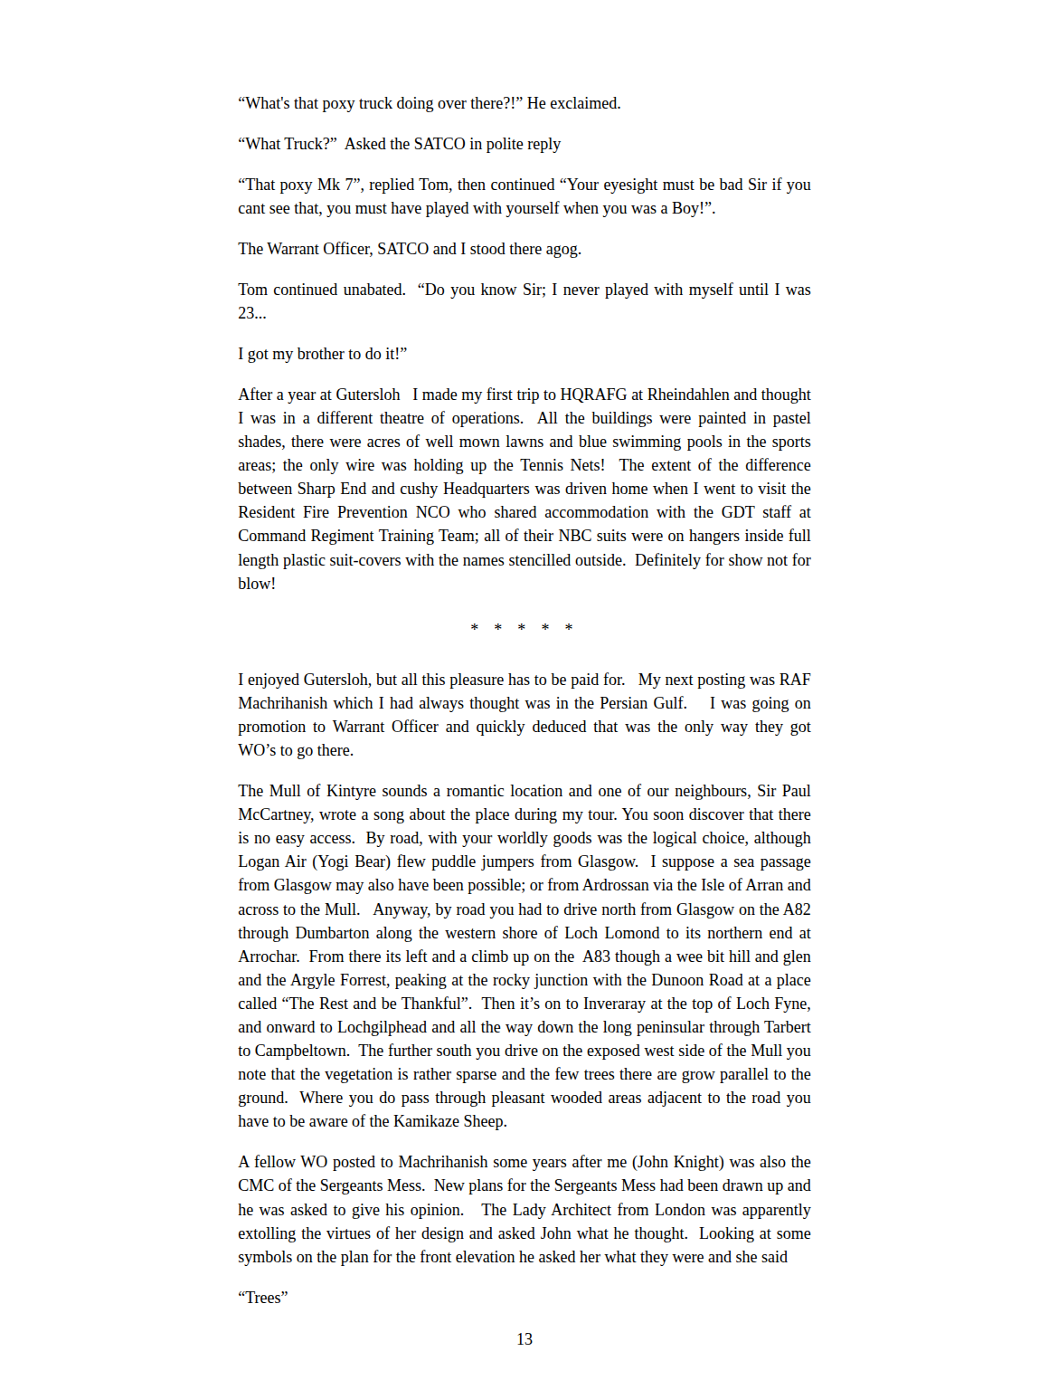“What's that poxy truck doing over there?!” He exclaimed.
“What Truck?” Asked the SATCO in polite reply
“That poxy Mk 7”, replied Tom, then continued “Your eyesight must be bad Sir if you cant see that, you must have played with yourself when you was a Boy!”.
The Warrant Officer, SATCO and I stood there agog.
Tom continued unabated. “Do you know Sir; I never played with myself until I was 23...
I got my brother to do it!”
After a year at Gutersloh I made my first trip to HQRAFG at Rheindahlen and thought I was in a different theatre of operations. All the buildings were painted in pastel shades, there were acres of well mown lawns and blue swimming pools in the sports areas; the only wire was holding up the Tennis Nets! The extent of the difference between Sharp End and cushy Headquarters was driven home when I went to visit the Resident Fire Prevention NCO who shared accommodation with the GDT staff at Command Regiment Training Team; all of their NBC suits were on hangers inside full length plastic suit-covers with the names stencilled outside. Definitely for show not for blow!
* * * * *
I enjoyed Gutersloh, but all this pleasure has to be paid for. My next posting was RAF Machrihanish which I had always thought was in the Persian Gulf. I was going on promotion to Warrant Officer and quickly deduced that was the only way they got WO’s to go there.
The Mull of Kintyre sounds a romantic location and one of our neighbours, Sir Paul McCartney, wrote a song about the place during my tour. You soon discover that there is no easy access. By road, with your worldly goods was the logical choice, although Logan Air (Yogi Bear) flew puddle jumpers from Glasgow. I suppose a sea passage from Glasgow may also have been possible; or from Ardrossan via the Isle of Arran and across to the Mull. Anyway, by road you had to drive north from Glasgow on the A82 through Dumbarton along the western shore of Loch Lomond to its northern end at Arrochar. From there its left and a climb up on the A83 though a wee bit hill and glen and the Argyle Forrest, peaking at the rocky junction with the Dunoon Road at a place called “The Rest and be Thankful”. Then it’s on to Inveraray at the top of Loch Fyne, and onward to Lochgilphead and all the way down the long peninsular through Tarbert to Campbeltown. The further south you drive on the exposed west side of the Mull you note that the vegetation is rather sparse and the few trees there are grow parallel to the ground. Where you do pass through pleasant wooded areas adjacent to the road you have to be aware of the Kamikaze Sheep.
A fellow WO posted to Machrihanish some years after me (John Knight) was also the CMC of the Sergeants Mess. New plans for the Sergeants Mess had been drawn up and he was asked to give his opinion. The Lady Architect from London was apparently extolling the virtues of her design and asked John what he thought. Looking at some symbols on the plan for the front elevation he asked her what they were and she said
“Trees”
13